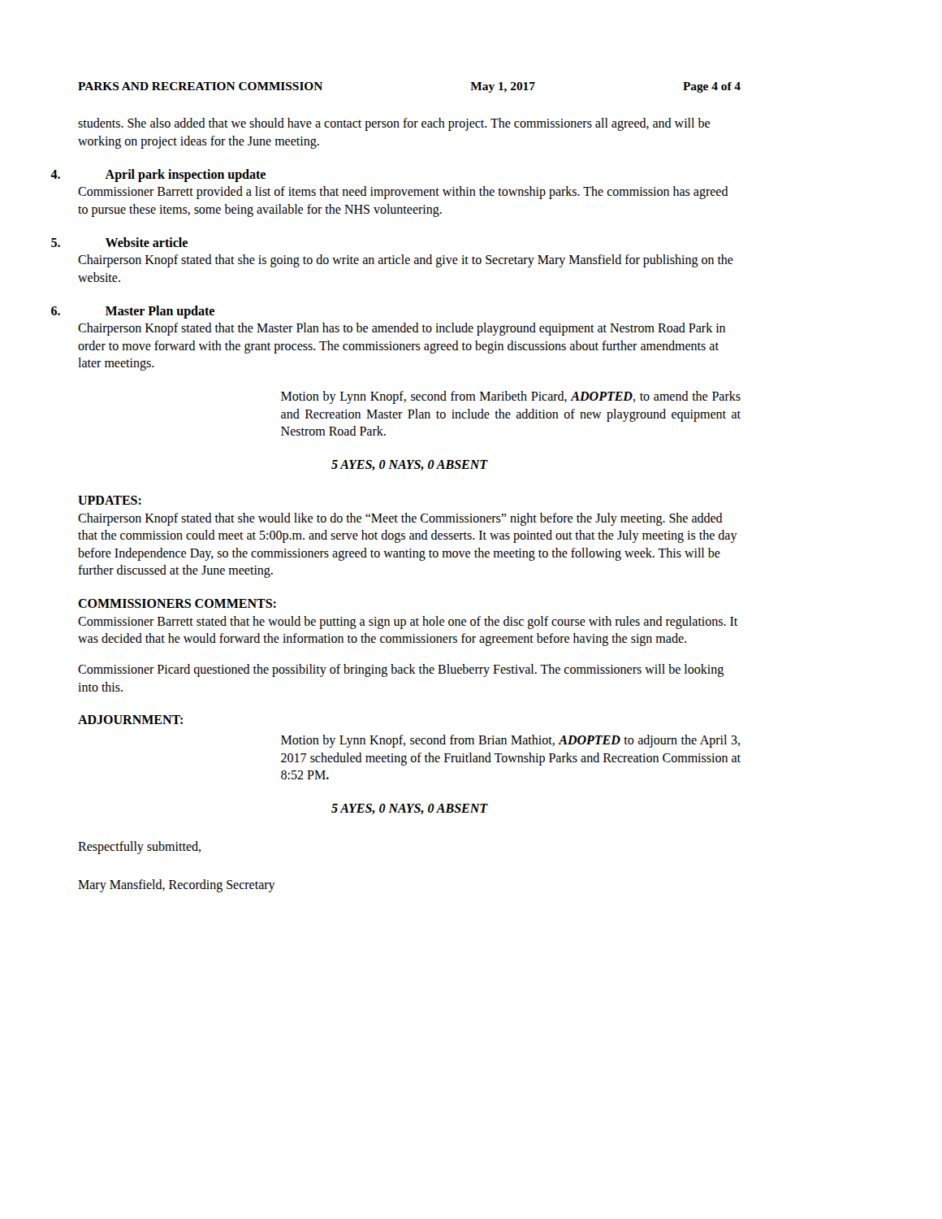PARKS AND RECREATION COMMISSION May 1, 2017 Page 4 of 4
students. She also added that we should have a contact person for each project. The commissioners all agreed, and will be working on project ideas for the June meeting.
4. April park inspection update
Commissioner Barrett provided a list of items that need improvement within the township parks. The commission has agreed to pursue these items, some being available for the NHS volunteering.
5. Website article
Chairperson Knopf stated that she is going to do write an article and give it to Secretary Mary Mansfield for publishing on the website.
6. Master Plan update
Chairperson Knopf stated that the Master Plan has to be amended to include playground equipment at Nestrom Road Park in order to move forward with the grant process. The commissioners agreed to begin discussions about further amendments at later meetings.
Motion by Lynn Knopf, second from Maribeth Picard, ADOPTED, to amend the Parks and Recreation Master Plan to include the addition of new playground equipment at Nestrom Road Park.
5 AYES, 0 NAYS, 0 ABSENT
UPDATES:
Chairperson Knopf stated that she would like to do the “Meet the Commissioners” night before the July meeting. She added that the commission could meet at 5:00p.m. and serve hot dogs and desserts. It was pointed out that the July meeting is the day before Independence Day, so the commissioners agreed to wanting to move the meeting to the following week. This will be further discussed at the June meeting.
COMMISSIONERS COMMENTS:
Commissioner Barrett stated that he would be putting a sign up at hole one of the disc golf course with rules and regulations. It was decided that he would forward the information to the commissioners for agreement before having the sign made.
Commissioner Picard questioned the possibility of bringing back the Blueberry Festival. The commissioners will be looking into this.
ADJOURNMENT:
Motion by Lynn Knopf, second from Brian Mathiot, ADOPTED to adjourn the April 3, 2017 scheduled meeting of the Fruitland Township Parks and Recreation Commission at 8:52 PM.
5 AYES, 0 NAYS, 0 ABSENT
Respectfully submitted,
Mary Mansfield, Recording Secretary